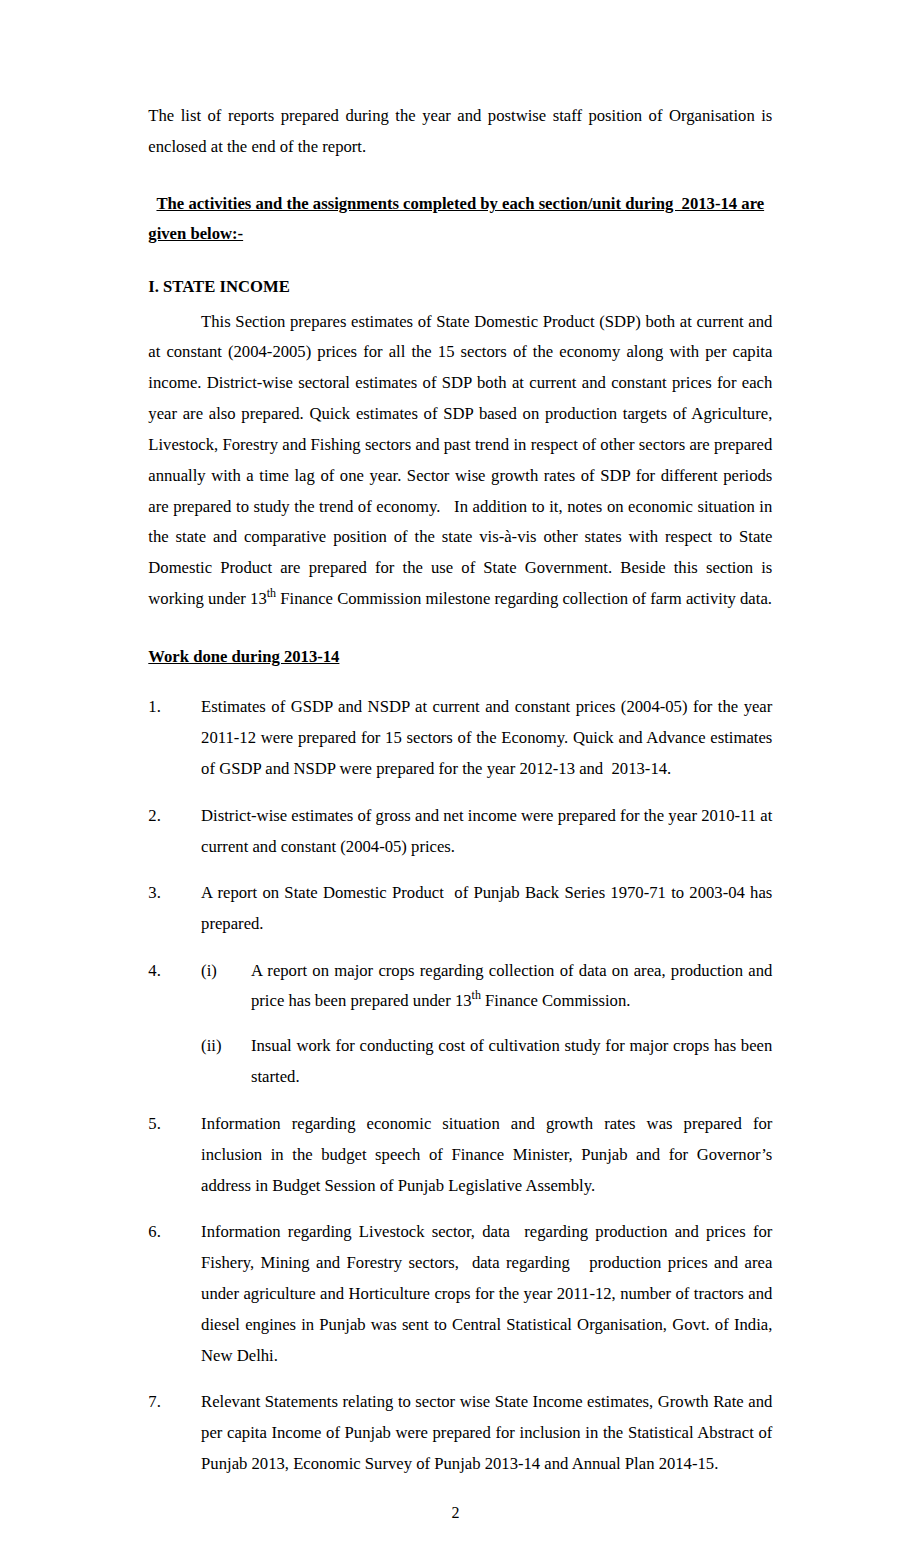The list of reports prepared during the year and postwise staff position of Organisation is enclosed at the end of the report.
The activities and the assignments completed by each section/unit during 2013-14 are given below:-
I. STATE INCOME
This Section prepares estimates of State Domestic Product (SDP) both at current and at constant (2004-2005) prices for all the 15 sectors of the economy along with per capita income. District-wise sectoral estimates of SDP both at current and constant prices for each year are also prepared. Quick estimates of SDP based on production targets of Agriculture, Livestock, Forestry and Fishing sectors and past trend in respect of other sectors are prepared annually with a time lag of one year. Sector wise growth rates of SDP for different periods are prepared to study the trend of economy. In addition to it, notes on economic situation in the state and comparative position of the state vis-à-vis other states with respect to State Domestic Product are prepared for the use of State Government. Beside this section is working under 13th Finance Commission milestone regarding collection of farm activity data.
Work done during 2013-14
1. Estimates of GSDP and NSDP at current and constant prices (2004-05) for the year 2011-12 were prepared for 15 sectors of the Economy. Quick and Advance estimates of GSDP and NSDP were prepared for the year 2012-13 and 2013-14.
2. District-wise estimates of gross and net income were prepared for the year 2010-11 at current and constant (2004-05) prices.
3. A report on State Domestic Product of Punjab Back Series 1970-71 to 2003-04 has prepared.
4.
(i) A report on major crops regarding collection of data on area, production and price has been prepared under 13th Finance Commission.
(ii) Insual work for conducting cost of cultivation study for major crops has been started.
5. Information regarding economic situation and growth rates was prepared for inclusion in the budget speech of Finance Minister, Punjab and for Governor’s address in Budget Session of Punjab Legislative Assembly.
6. Information regarding Livestock sector, data regarding production and prices for Fishery, Mining and Forestry sectors, data regarding production prices and area under agriculture and Horticulture crops for the year 2011-12, number of tractors and diesel engines in Punjab was sent to Central Statistical Organisation, Govt. of India, New Delhi.
7. Relevant Statements relating to sector wise State Income estimates, Growth Rate and per capita Income of Punjab were prepared for inclusion in the Statistical Abstract of Punjab 2013, Economic Survey of Punjab 2013-14 and Annual Plan 2014-15.
2